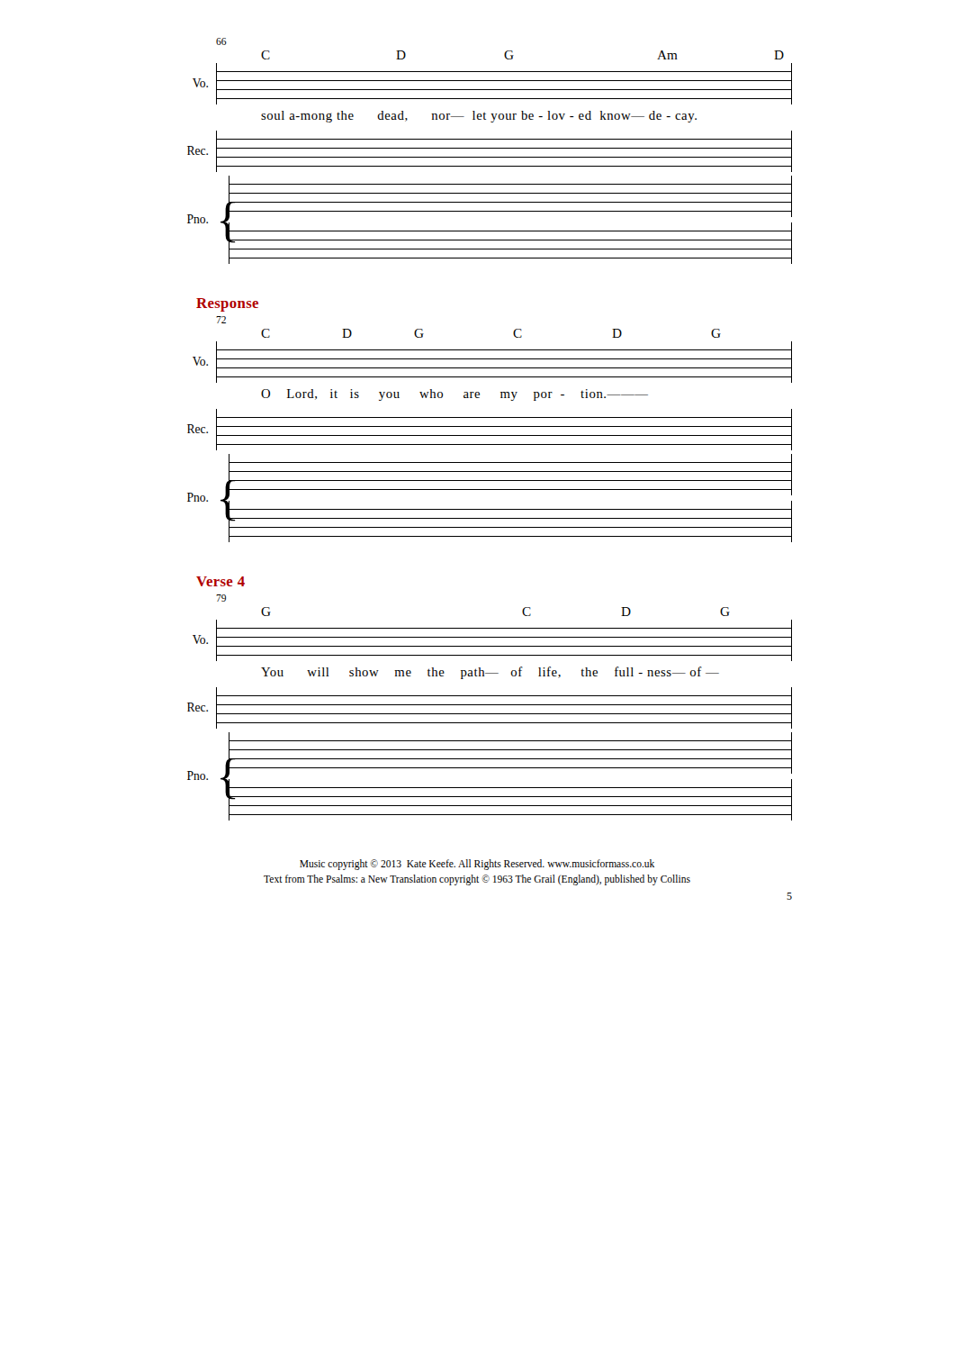66
C D G Am D
Vo.
soul a‑mong the dead, nor— let your be ‑ lov ‑ ed know— de ‑ cay.
Rec.
Pno.
{
Response
72
C D G C D G
Vo.
O Lord, it is you who are my por ‑ tion.———
Rec.
Pno.
{
Verse 4
79
G C D G
Vo.
You will show me the path— of life, the full ‑ ness— of —
Rec.
Pno.
{
Music copyright © 2013 Kate Keefe. All Rights Reserved. www.musicformass.co.uk
Text from The Psalms: a New Translation copyright © 1963 The Grail (England), published by Collins
5